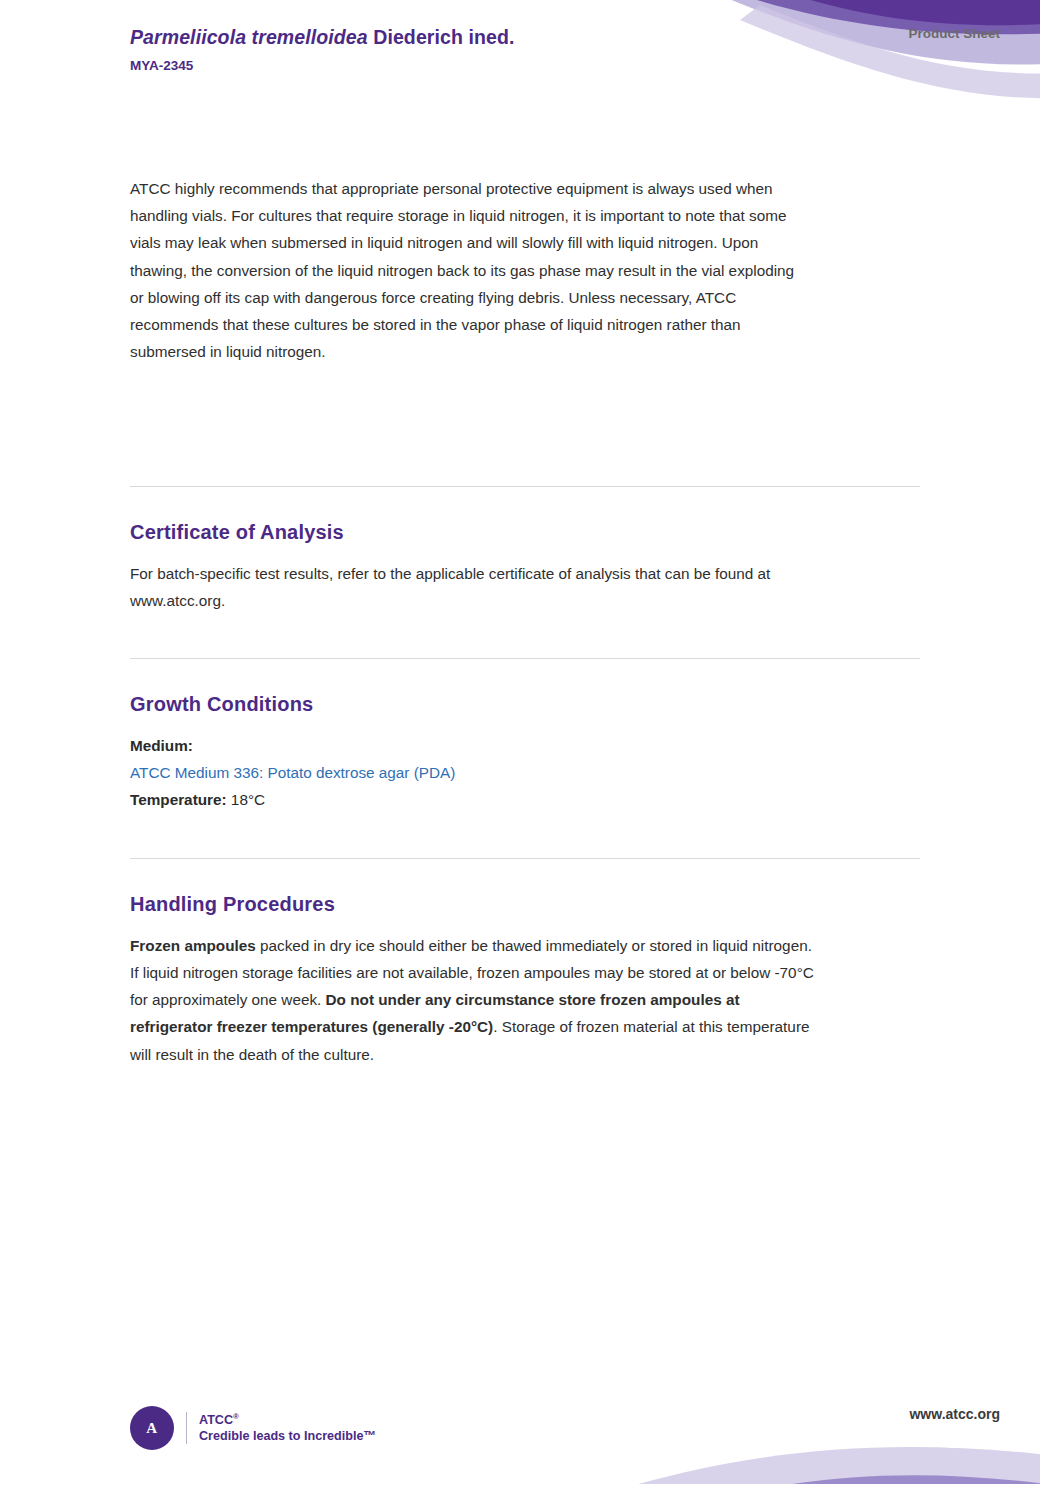Product Sheet
Parmeliicola tremelloidea Diederich ined.
MYA-2345
ATCC highly recommends that appropriate personal protective equipment is always used when handling vials. For cultures that require storage in liquid nitrogen, it is important to note that some vials may leak when submersed in liquid nitrogen and will slowly fill with liquid nitrogen. Upon thawing, the conversion of the liquid nitrogen back to its gas phase may result in the vial exploding or blowing off its cap with dangerous force creating flying debris. Unless necessary, ATCC recommends that these cultures be stored in the vapor phase of liquid nitrogen rather than submersed in liquid nitrogen.
Certificate of Analysis
For batch-specific test results, refer to the applicable certificate of analysis that can be found at www.atcc.org.
Growth Conditions
Medium:
ATCC Medium 336: Potato dextrose agar (PDA)
Temperature: 18°C
Handling Procedures
Frozen ampoules packed in dry ice should either be thawed immediately or stored in liquid nitrogen. If liquid nitrogen storage facilities are not available, frozen ampoules may be stored at or below -70°C for approximately one week. Do not under any circumstance store frozen ampoules at refrigerator freezer temperatures (generally -20°C). Storage of frozen material at this temperature will result in the death of the culture.
A
ATCC®
Credible leads to Incredible™
www.atcc.org
Page 2 of 5